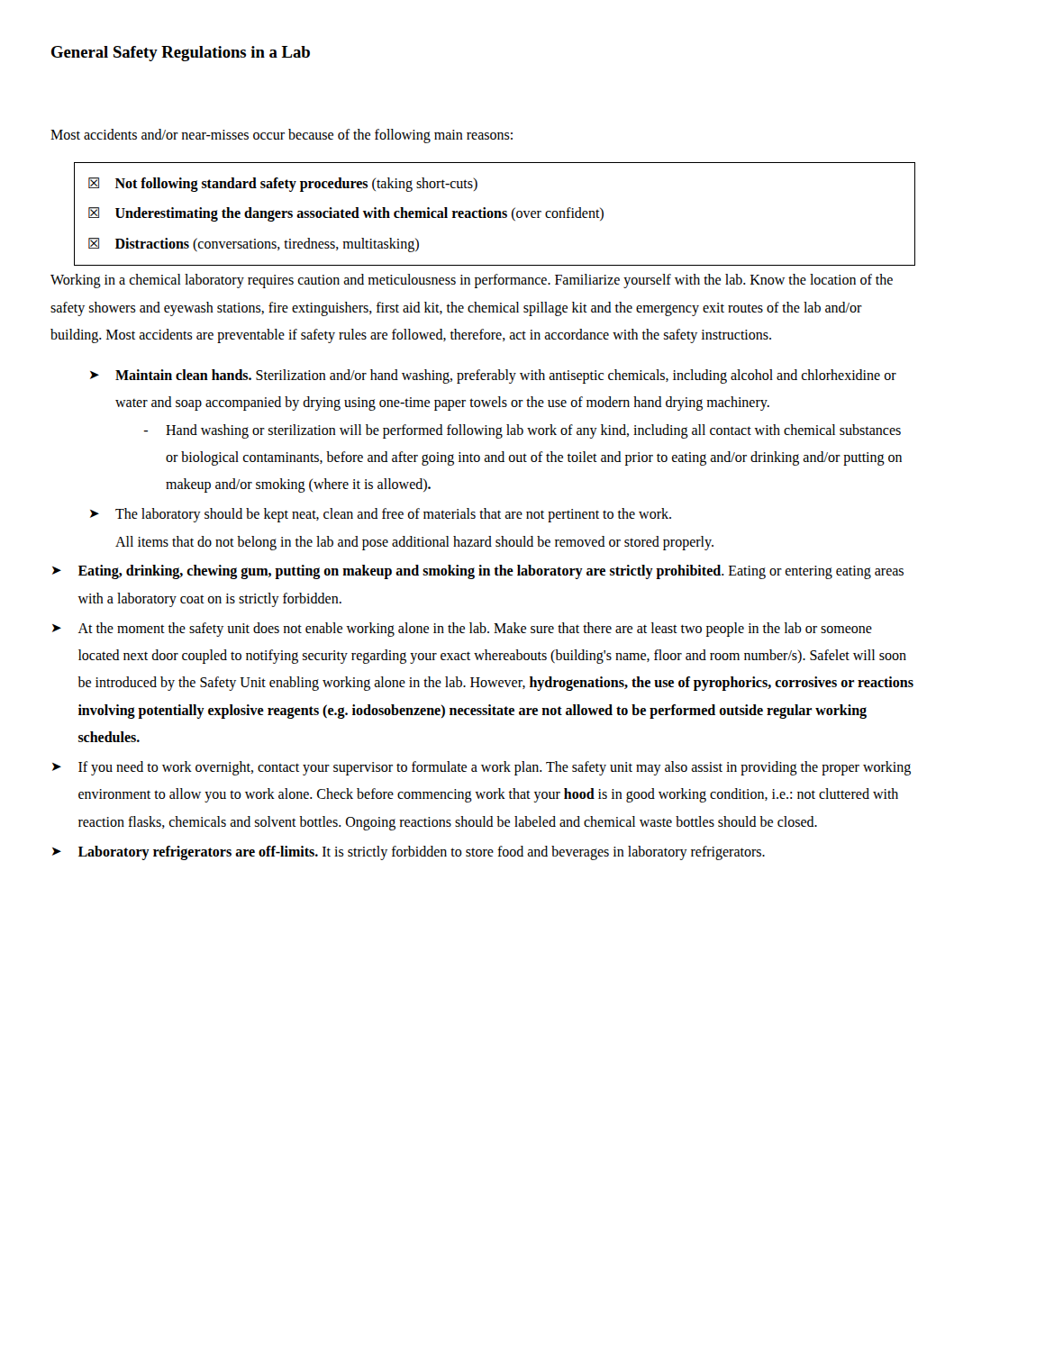General Safety Regulations in a Lab
Most accidents and/or near-misses occur because of the following main reasons:
Not following standard safety procedures (taking short-cuts)
Underestimating the dangers associated with chemical reactions (over confident)
Distractions (conversations, tiredness, multitasking)
Working in a chemical laboratory requires caution and meticulousness in performance. Familiarize yourself with the lab. Know the location of the safety showers and eyewash stations, fire extinguishers, first aid kit, the chemical spillage kit and the emergency exit routes of the lab and/or building. Most accidents are preventable if safety rules are followed, therefore, act in accordance with the safety instructions.
Maintain clean hands. Sterilization and/or hand washing, preferably with antiseptic chemicals, including alcohol and chlorhexidine or water and soap accompanied by drying using one-time paper towels or the use of modern hand drying machinery.
Hand washing or sterilization will be performed following lab work of any kind, including all contact with chemical substances or biological contaminants, before and after going into and out of the toilet and prior to eating and/or drinking and/or putting on makeup and/or smoking (where it is allowed).
The laboratory should be kept neat, clean and free of materials that are not pertinent to the work. All items that do not belong in the lab and pose additional hazard should be removed or stored properly.
Eating, drinking, chewing gum, putting on makeup and smoking in the laboratory are strictly prohibited. Eating or entering eating areas with a laboratory coat on is strictly forbidden.
At the moment the safety unit does not enable working alone in the lab. Make sure that there are at least two people in the lab or someone located next door coupled to notifying security regarding your exact whereabouts (building's name, floor and room number/s). Safelet will soon be introduced by the Safety Unit enabling working alone in the lab. However, hydrogenations, the use of pyrophorics, corrosives or reactions involving potentially explosive reagents (e.g. iodosobenzene) necessitate are not allowed to be performed outside regular working schedules.
If you need to work overnight, contact your supervisor to formulate a work plan. The safety unit may also assist in providing the proper working environment to allow you to work alone. Check before commencing work that your hood is in good working condition, i.e.: not cluttered with reaction flasks, chemicals and solvent bottles. Ongoing reactions should be labeled and chemical waste bottles should be closed.
Laboratory refrigerators are off-limits. It is strictly forbidden to store food and beverages in laboratory refrigerators.